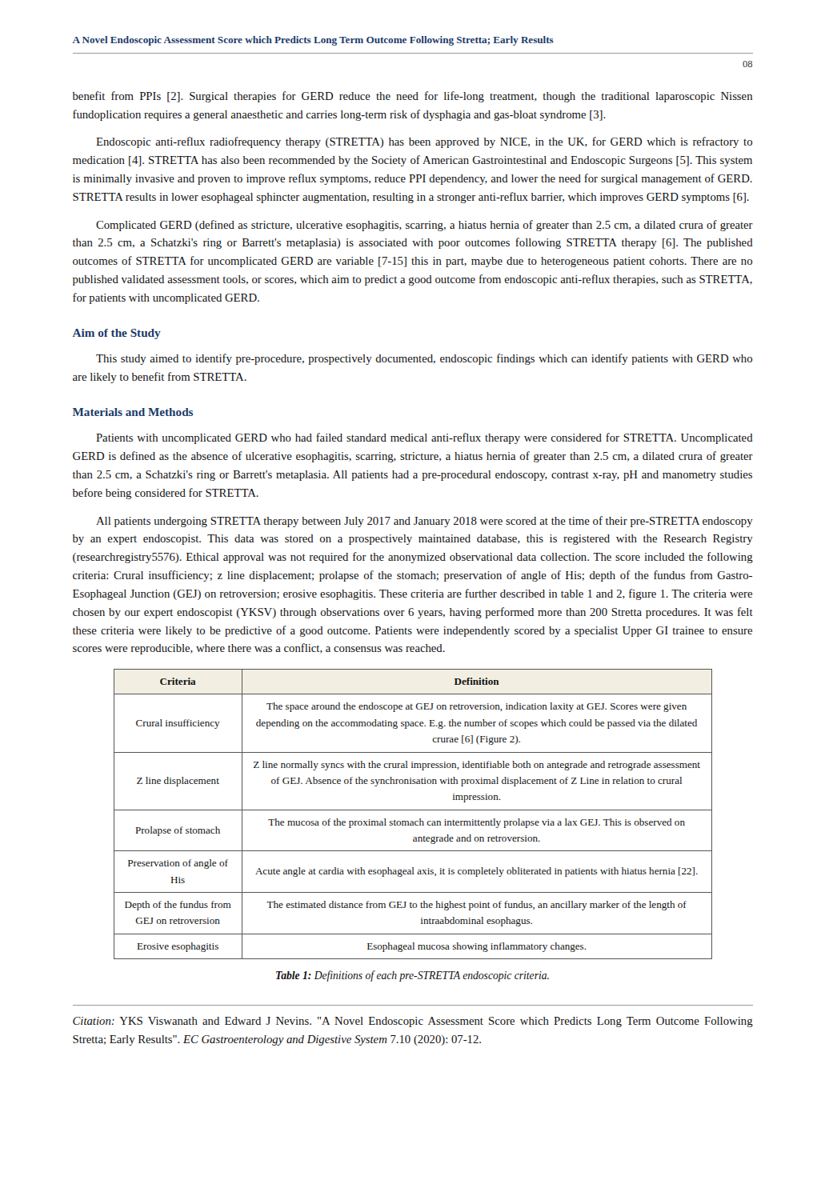A Novel Endoscopic Assessment Score which Predicts Long Term Outcome Following Stretta; Early Results
08
benefit from PPIs [2]. Surgical therapies for GERD reduce the need for life-long treatment, though the traditional laparoscopic Nissen fundoplication requires a general anaesthetic and carries long-term risk of dysphagia and gas-bloat syndrome [3].
Endoscopic anti-reflux radiofrequency therapy (STRETTA) has been approved by NICE, in the UK, for GERD which is refractory to medication [4]. STRETTA has also been recommended by the Society of American Gastrointestinal and Endoscopic Surgeons [5]. This system is minimally invasive and proven to improve reflux symptoms, reduce PPI dependency, and lower the need for surgical management of GERD. STRETTA results in lower esophageal sphincter augmentation, resulting in a stronger anti-reflux barrier, which improves GERD symptoms [6].
Complicated GERD (defined as stricture, ulcerative esophagitis, scarring, a hiatus hernia of greater than 2.5 cm, a dilated crura of greater than 2.5 cm, a Schatzki's ring or Barrett's metaplasia) is associated with poor outcomes following STRETTA therapy [6]. The published outcomes of STRETTA for uncomplicated GERD are variable [7-15] this in part, maybe due to heterogeneous patient cohorts. There are no published validated assessment tools, or scores, which aim to predict a good outcome from endoscopic anti-reflux therapies, such as STRETTA, for patients with uncomplicated GERD.
Aim of the Study
This study aimed to identify pre-procedure, prospectively documented, endoscopic findings which can identify patients with GERD who are likely to benefit from STRETTA.
Materials and Methods
Patients with uncomplicated GERD who had failed standard medical anti-reflux therapy were considered for STRETTA. Uncomplicated GERD is defined as the absence of ulcerative esophagitis, scarring, stricture, a hiatus hernia of greater than 2.5 cm, a dilated crura of greater than 2.5 cm, a Schatzki's ring or Barrett's metaplasia. All patients had a pre-procedural endoscopy, contrast x-ray, pH and manometry studies before being considered for STRETTA.
All patients undergoing STRETTA therapy between July 2017 and January 2018 were scored at the time of their pre-STRETTA endoscopy by an expert endoscopist. This data was stored on a prospectively maintained database, this is registered with the Research Registry (researchregistry5576). Ethical approval was not required for the anonymized observational data collection. The score included the following criteria: Crural insufficiency; z line displacement; prolapse of the stomach; preservation of angle of His; depth of the fundus from Gastro-Esophageal Junction (GEJ) on retroversion; erosive esophagitis. These criteria are further described in table 1 and 2, figure 1. The criteria were chosen by our expert endoscopist (YKSV) through observations over 6 years, having performed more than 200 Stretta procedures. It was felt these criteria were likely to be predictive of a good outcome. Patients were independently scored by a specialist Upper GI trainee to ensure scores were reproducible, where there was a conflict, a consensus was reached.
Table 1: Definitions of each pre-STRETTA endoscopic criteria.
| Criteria | Definition |
| --- | --- |
| Crural insufficiency | The space around the endoscope at GEJ on retroversion, indication laxity at GEJ. Scores were given depending on the accommodating space. E.g. the number of scopes which could be passed via the dilated crurae [6] (Figure 2). |
| Z line displacement | Z line normally syncs with the crural impression, identifiable both on antegrade and retrograde assessment of GEJ. Absence of the synchronisation with proximal displacement of Z Line in relation to crural impression. |
| Prolapse of stomach | The mucosa of the proximal stomach can intermittently prolapse via a lax GEJ. This is observed on antegrade and on retroversion. |
| Preservation of angle of His | Acute angle at cardia with esophageal axis, it is completely obliterated in patients with hiatus hernia [22]. |
| Depth of the fundus from GEJ on retroversion | The estimated distance from GEJ to the highest point of fundus, an ancillary marker of the length of intraabdominal esophagus. |
| Erosive esophagitis | Esophageal mucosa showing inflammatory changes. |
Citation: YKS Viswanath and Edward J Nevins. "A Novel Endoscopic Assessment Score which Predicts Long Term Outcome Following Stretta; Early Results". EC Gastroenterology and Digestive System 7.10 (2020): 07-12.